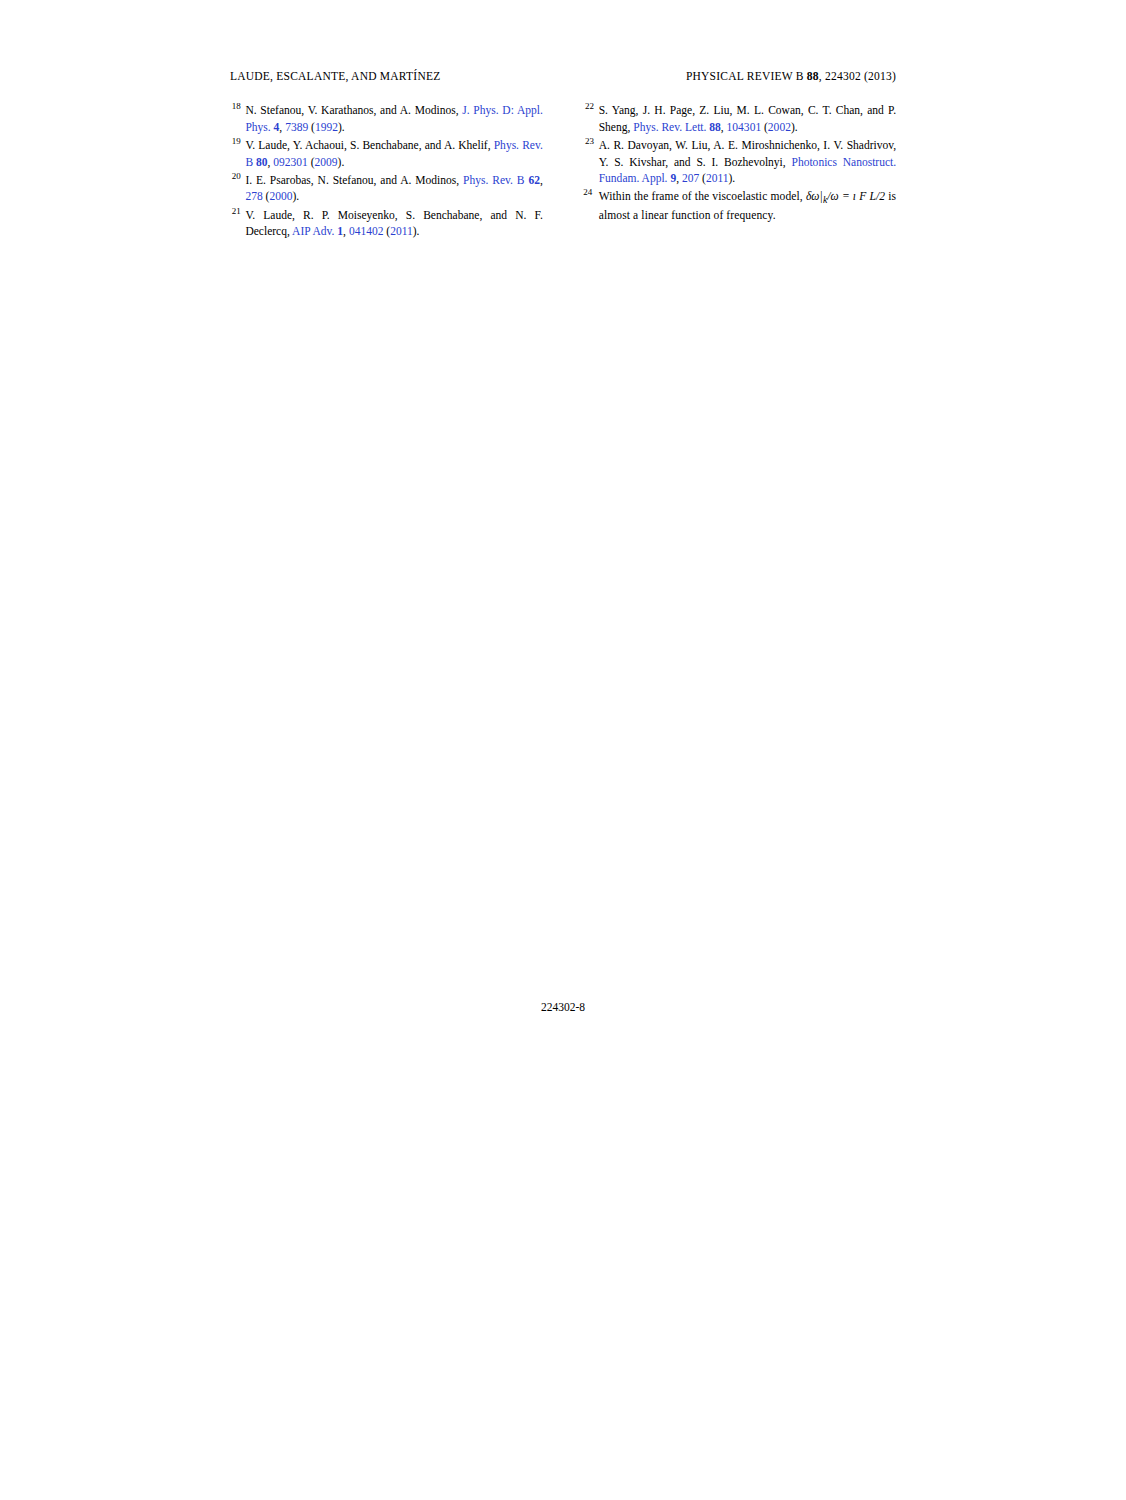Laude, Escalante, and Martínez
Physical Review B 88, 224302 (2013)
18 N. Stefanou, V. Karathanos, and A. Modinos, J. Phys. D: Appl. Phys. 4, 7389 (1992).
19 V. Laude, Y. Achaoui, S. Benchabane, and A. Khelif, Phys. Rev. B 80, 092301 (2009).
20 I. E. Psarobas, N. Stefanou, and A. Modinos, Phys. Rev. B 62, 278 (2000).
21 V. Laude, R. P. Moiseyenko, S. Benchabane, and N. F. Declercq, AIP Adv. 1, 041402 (2011).
22 S. Yang, J. H. Page, Z. Liu, M. L. Cowan, C. T. Chan, and P. Sheng, Phys. Rev. Lett. 88, 104301 (2002).
23 A. R. Davoyan, W. Liu, A. E. Miroshnichenko, I. V. Shadrivov, Y. S. Kivshar, and S. I. Bozhevolnyi, Photonics Nanostruct. Fundam. Appl. 9, 207 (2011).
24 Within the frame of the viscoelastic model, δω|k/ω = ı F L/2 is almost a linear function of frequency.
224302-8